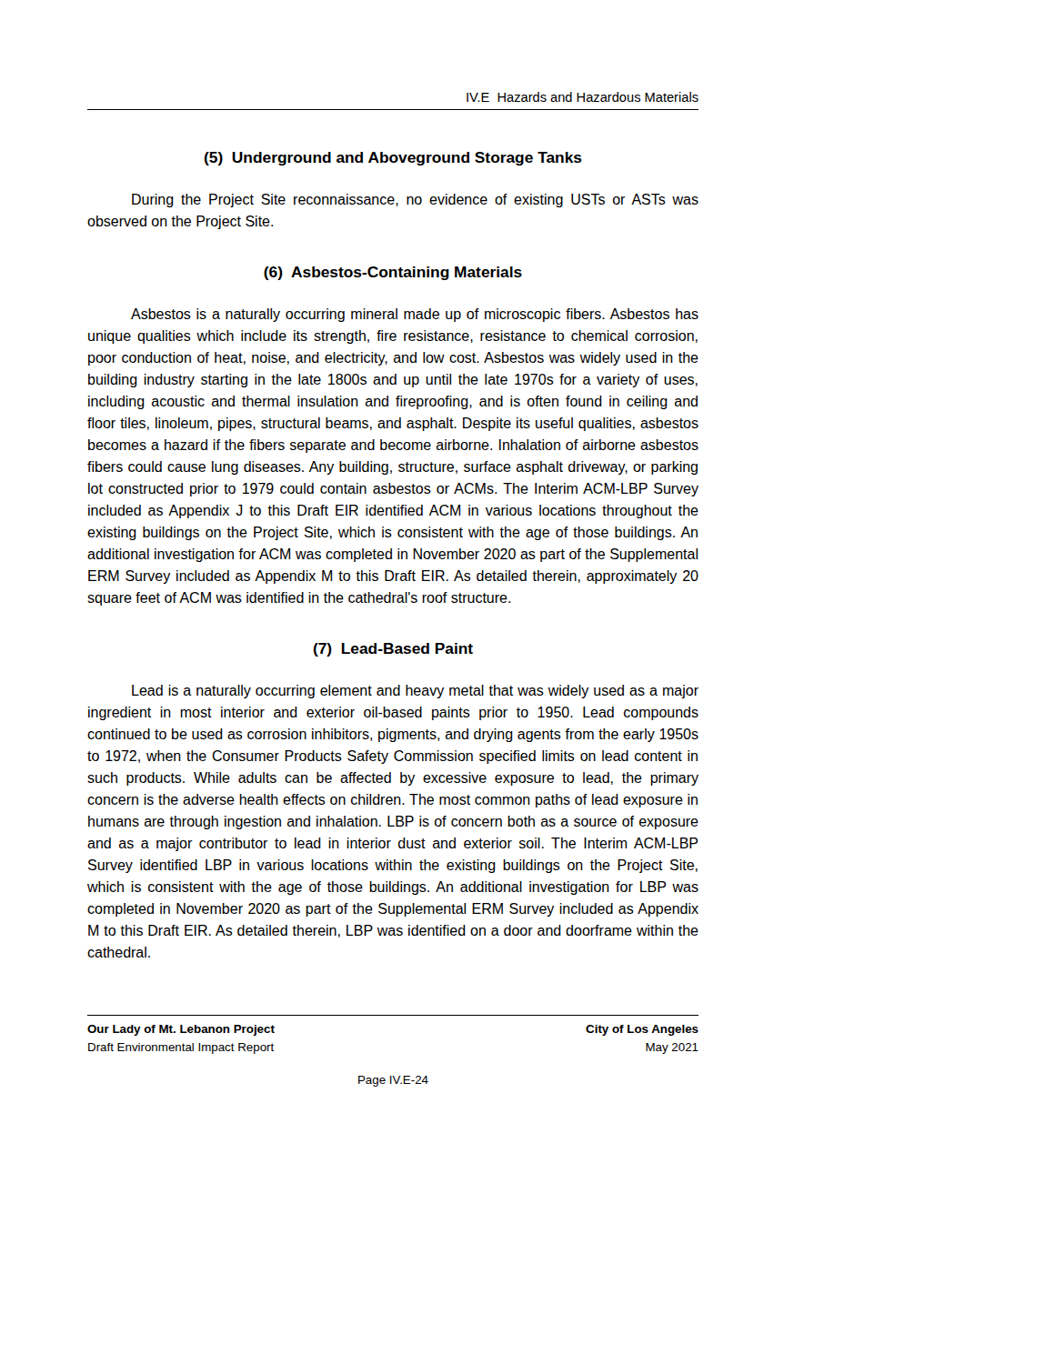IV.E Hazards and Hazardous Materials
(5) Underground and Aboveground Storage Tanks
During the Project Site reconnaissance, no evidence of existing USTs or ASTs was observed on the Project Site.
(6) Asbestos-Containing Materials
Asbestos is a naturally occurring mineral made up of microscopic fibers. Asbestos has unique qualities which include its strength, fire resistance, resistance to chemical corrosion, poor conduction of heat, noise, and electricity, and low cost. Asbestos was widely used in the building industry starting in the late 1800s and up until the late 1970s for a variety of uses, including acoustic and thermal insulation and fireproofing, and is often found in ceiling and floor tiles, linoleum, pipes, structural beams, and asphalt. Despite its useful qualities, asbestos becomes a hazard if the fibers separate and become airborne. Inhalation of airborne asbestos fibers could cause lung diseases. Any building, structure, surface asphalt driveway, or parking lot constructed prior to 1979 could contain asbestos or ACMs. The Interim ACM-LBP Survey included as Appendix J to this Draft EIR identified ACM in various locations throughout the existing buildings on the Project Site, which is consistent with the age of those buildings. An additional investigation for ACM was completed in November 2020 as part of the Supplemental ERM Survey included as Appendix M to this Draft EIR. As detailed therein, approximately 20 square feet of ACM was identified in the cathedral's roof structure.
(7) Lead-Based Paint
Lead is a naturally occurring element and heavy metal that was widely used as a major ingredient in most interior and exterior oil-based paints prior to 1950. Lead compounds continued to be used as corrosion inhibitors, pigments, and drying agents from the early 1950s to 1972, when the Consumer Products Safety Commission specified limits on lead content in such products. While adults can be affected by excessive exposure to lead, the primary concern is the adverse health effects on children. The most common paths of lead exposure in humans are through ingestion and inhalation. LBP is of concern both as a source of exposure and as a major contributor to lead in interior dust and exterior soil. The Interim ACM-LBP Survey identified LBP in various locations within the existing buildings on the Project Site, which is consistent with the age of those buildings. An additional investigation for LBP was completed in November 2020 as part of the Supplemental ERM Survey included as Appendix M to this Draft EIR. As detailed therein, LBP was identified on a door and doorframe within the cathedral.
| Our Lady of Mt. Lebanon Project | City of Los Angeles |
| Draft Environmental Impact Report | May 2021 |
Page IV.E-24